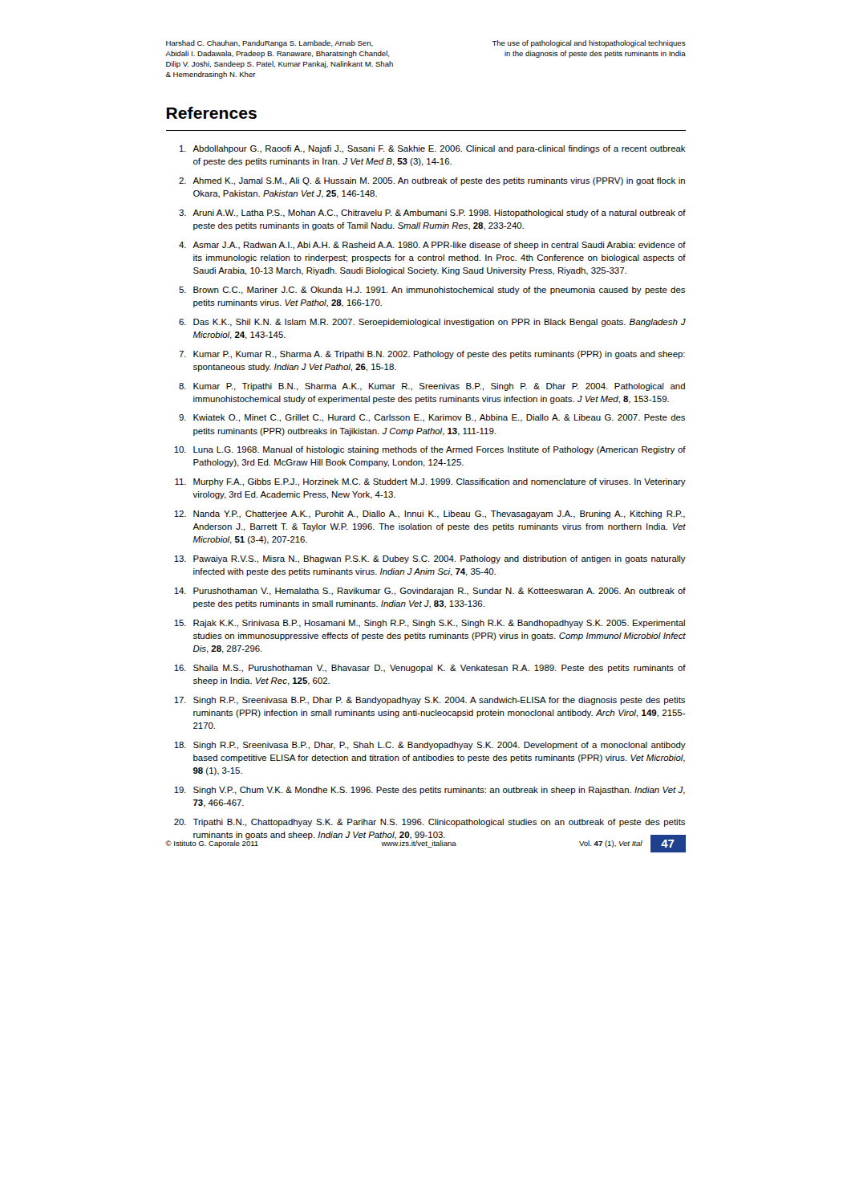Harshad C. Chauhan, PanduRanga S. Lambade, Arnab Sen,
Abidali I. Dadawala, Pradeep B. Ranaware, Bharatsingh Chandel,
Dilip V. Joshi, Sandeep S. Patel, Kumar Pankaj, Nalinkant M. Shah
& Hemendrasingh N. Kher
The use of pathological and histopathological techniques
in the diagnosis of peste des petits ruminants in India
References
Abdollahpour G., Raoofi A., Najafi J., Sasani F. & Sakhie E. 2006. Clinical and para-clinical findings of a recent outbreak of peste des petits ruminants in Iran. J Vet Med B, 53 (3), 14-16.
Ahmed K., Jamal S.M., Ali Q. & Hussain M. 2005. An outbreak of peste des petits ruminants virus (PPRV) in goat flock in Okara, Pakistan. Pakistan Vet J, 25, 146-148.
Aruni A.W., Latha P.S., Mohan A.C., Chitravelu P. & Ambumani S.P. 1998. Histopathological study of a natural outbreak of peste des petits ruminants in goats of Tamil Nadu. Small Rumin Res, 28, 233-240.
Asmar J.A., Radwan A.I., Abi A.H. & Rasheid A.A. 1980. A PPR-like disease of sheep in central Saudi Arabia: evidence of its immunologic relation to rinderpest; prospects for a control method. In Proc. 4th Conference on biological aspects of Saudi Arabia, 10-13 March, Riyadh. Saudi Biological Society. King Saud University Press, Riyadh, 325-337.
Brown C.C., Mariner J.C. & Okunda H.J. 1991. An immunohistochemical study of the pneumonia caused by peste des petits ruminants virus. Vet Pathol, 28, 166-170.
Das K.K., Shil K.N. & Islam M.R. 2007. Seroepidemiological investigation on PPR in Black Bengal goats. Bangladesh J Microbiol, 24, 143-145.
Kumar P., Kumar R., Sharma A. & Tripathi B.N. 2002. Pathology of peste des petits ruminants (PPR) in goats and sheep: spontaneous study. Indian J Vet Pathol, 26, 15-18.
Kumar P., Tripathi B.N., Sharma A.K., Kumar R., Sreenivas B.P., Singh P. & Dhar P. 2004. Pathological and immunohistochemical study of experimental peste des petits ruminants virus infection in goats. J Vet Med, 8, 153-159.
Kwiatek O., Minet C., Grillet C., Hurard C., Carlsson E., Karimov B., Abbina E., Diallo A. & Libeau G. 2007. Peste des petits ruminants (PPR) outbreaks in Tajikistan. J Comp Pathol, 13, 111-119.
Luna L.G. 1968. Manual of histologic staining methods of the Armed Forces Institute of Pathology (American Registry of Pathology), 3rd Ed. McGraw Hill Book Company, London, 124-125.
Murphy F.A., Gibbs E.P.J., Horzinek M.C. & Studdert M.J. 1999. Classification and nomenclature of viruses. In Veterinary virology, 3rd Ed. Academic Press, New York, 4-13.
Nanda Y.P., Chatterjee A.K., Purohit A., Diallo A., Innui K., Libeau G., Thevasagayam J.A., Bruning A., Kitching R.P., Anderson J., Barrett T. & Taylor W.P. 1996. The isolation of peste des petits ruminants virus from northern India. Vet Microbiol, 51 (3-4), 207-216.
Pawaiya R.V.S., Misra N., Bhagwan P.S.K. & Dubey S.C. 2004. Pathology and distribution of antigen in goats naturally infected with peste des petits ruminants virus. Indian J Anim Sci, 74, 35-40.
Purushothaman V., Hemalatha S., Ravikumar G., Govindarajan R., Sundar N. & Kotteeswaran A. 2006. An outbreak of peste des petits ruminants in small ruminants. Indian Vet J, 83, 133-136.
Rajak K.K., Srinivasa B.P., Hosamani M., Singh R.P., Singh S.K., Singh R.K. & Bandhopadhyay S.K. 2005. Experimental studies on immunosuppressive effects of peste des petits ruminants (PPR) virus in goats. Comp Immunol Microbiol Infect Dis, 28, 287-296.
Shaila M.S., Purushothaman V., Bhavasar D., Venugopal K. & Venkatesan R.A. 1989. Peste des petits ruminants of sheep in India. Vet Rec, 125, 602.
Singh R.P., Sreenivasa B.P., Dhar P. & Bandyopadhyay S.K. 2004. A sandwich-ELISA for the diagnosis peste des petits ruminants (PPR) infection in small ruminants using anti-nucleocapsid protein monoclonal antibody. Arch Virol, 149, 2155-2170.
Singh R.P., Sreenivasa B.P., Dhar, P., Shah L.C. & Bandyopadhyay S.K. 2004. Development of a monoclonal antibody based competitive ELISA for detection and titration of antibodies to peste des petits ruminants (PPR) virus. Vet Microbiol, 98 (1), 3-15.
Singh V.P., Chum V.K. & Mondhe K.S. 1996. Peste des petits ruminants: an outbreak in sheep in Rajasthan. Indian Vet J, 73, 466-467.
Tripathi B.N., Chattopadhyay S.K. & Parihar N.S. 1996. Clinicopathological studies on an outbreak of peste des petits ruminants in goats and sheep. Indian J Vet Pathol, 20, 99-103.
© Istituto G. Caporale 2011
www.izs.it/vet_italiana
Vol. 47 (1), Vet Ital
47